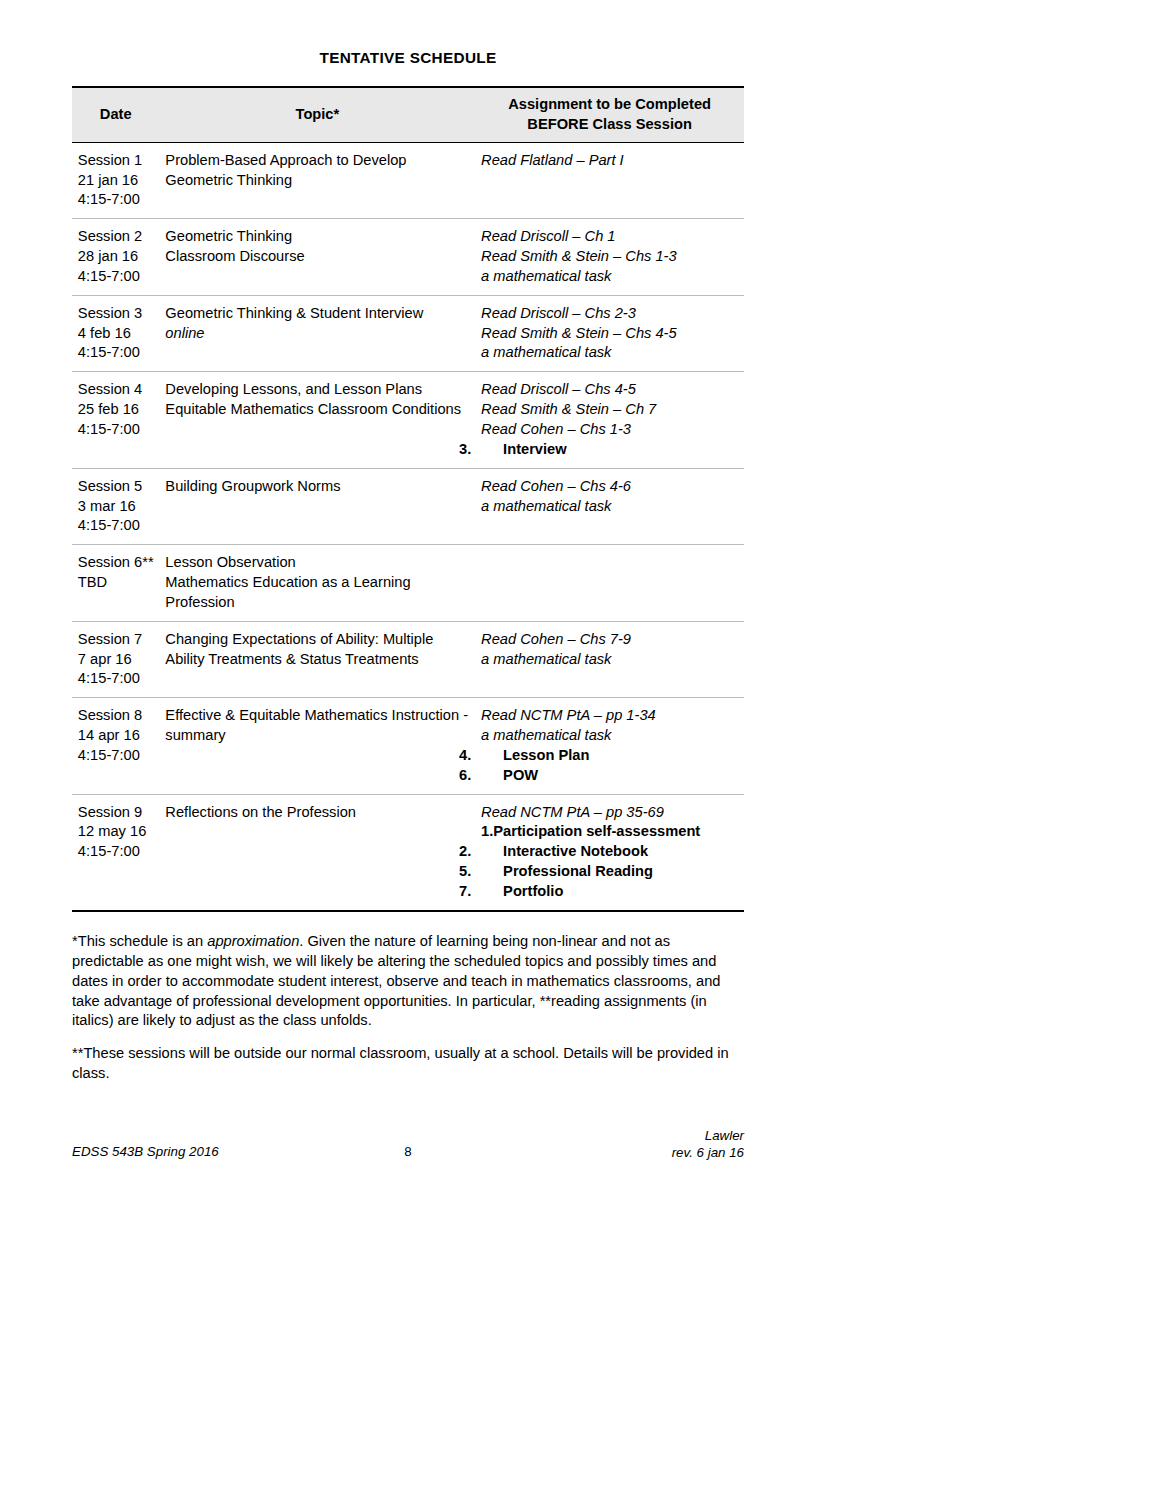TENTATIVE SCHEDULE
| Date | Topic* | Assignment to be Completed BEFORE Class Session |
| --- | --- | --- |
| Session 1 21 jan 16 4:15-7:00 | Problem-Based Approach to Develop Geometric Thinking | Read Flatland – Part I |
| Session 2 28 jan 16 4:15-7:00 | Geometric Thinking Classroom Discourse | Read Driscoll – Ch 1 Read Smith & Stein – Chs 1-3 a mathematical task |
| Session 3 4 feb 16 4:15-7:00 | Geometric Thinking & Student Interview online | Read Driscoll – Chs 2-3 Read Smith & Stein – Chs 4-5 a mathematical task |
| Session 4 25 feb 16 4:15-7:00 | Developing Lessons, and Lesson Plans Equitable Mathematics Classroom Conditions | Read Driscoll – Chs 4-5 Read Smith & Stein – Ch 7 Read Cohen – Chs 1-3 3. Interview |
| Session 5 3 mar 16 4:15-7:00 | Building Groupwork Norms | Read Cohen – Chs 4-6 a mathematical task |
| Session 6** TBD | Lesson Observation Mathematics Education as a Learning Profession | |
| Session 7 7 apr 16 4:15-7:00 | Changing Expectations of Ability: Multiple Ability Treatments & Status Treatments | Read Cohen – Chs 7-9 a mathematical task |
| Session 8 14 apr 16 4:15-7:00 | Effective & Equitable Mathematics Instruction - summary | Read NCTM PtA – pp 1-34 a mathematical task 4. Lesson Plan 6. POW |
| Session 9 12 may 16 4:15-7:00 | Reflections on the Profession | Read NCTM PtA – pp 35-69 1. Participation self-assessment 2. Interactive Notebook 5. Professional Reading 7. Portfolio |
*This schedule is an approximation. Given the nature of learning being non-linear and not as predictable as one might wish, we will likely be altering the scheduled topics and possibly times and dates in order to accommodate student interest, observe and teach in mathematics classrooms, and take advantage of professional development opportunities. In particular, **reading assignments (in italics) are likely to adjust as the class unfolds.
**These sessions will be outside our normal classroom, usually at a school. Details will be provided in class.
EDSS 543B Spring 2016
8
Lawler
rev. 6 jan 16